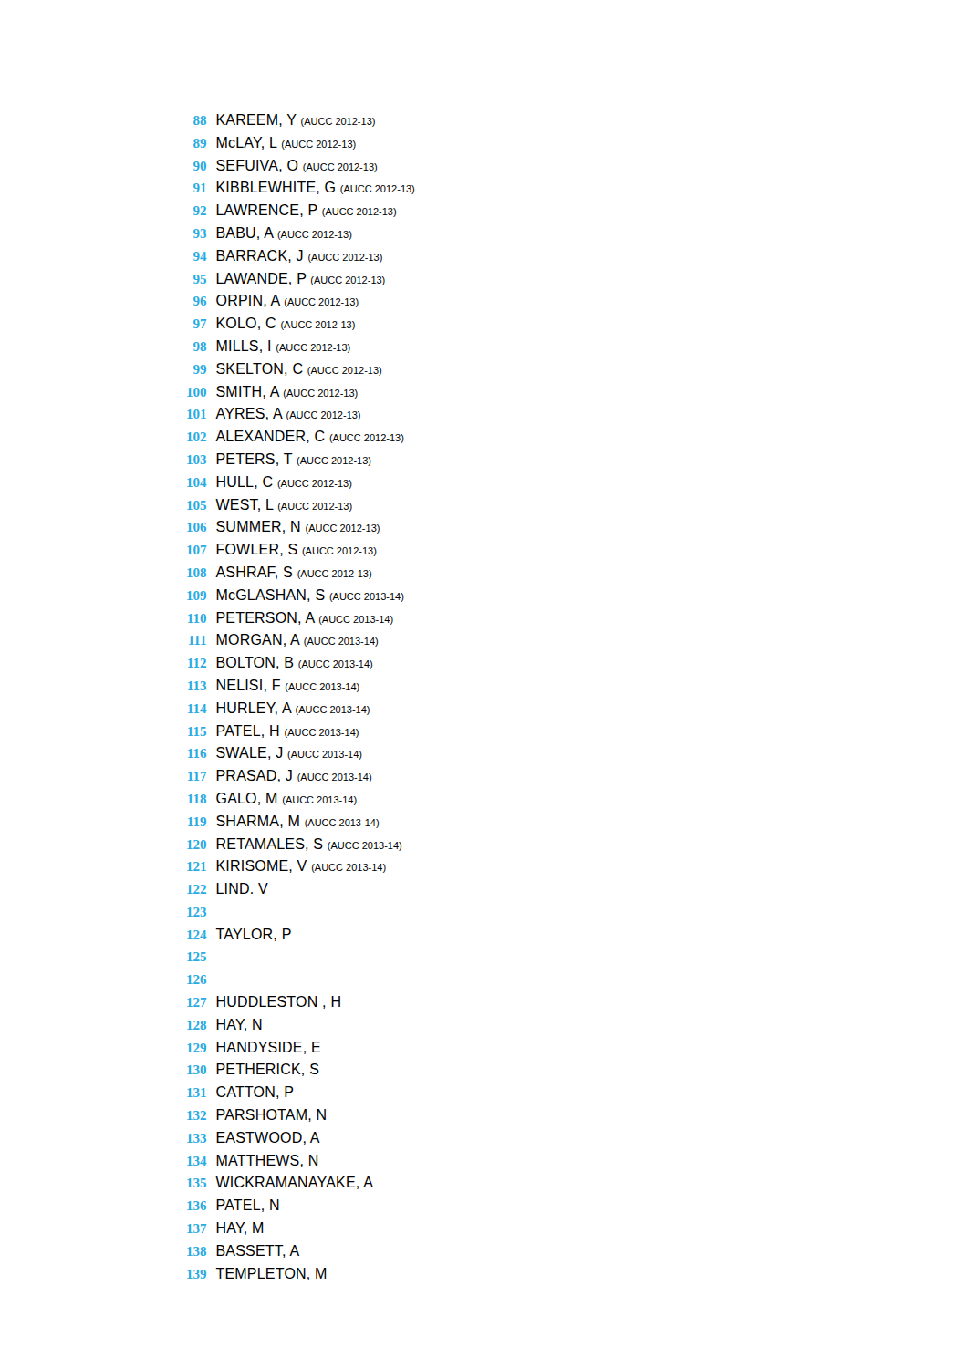88 KAREEM, Y (AUCC 2012-13)
89 McLAY, L (AUCC 2012-13)
90 SEFUIVA, O (AUCC 2012-13)
91 KIBBLEWHITE, G (AUCC 2012-13)
92 LAWRENCE, P (AUCC 2012-13)
93 BABU, A (AUCC 2012-13)
94 BARRACK, J (AUCC 2012-13)
95 LAWANDE, P (AUCC 2012-13)
96 ORPIN, A (AUCC 2012-13)
97 KOLO, C (AUCC 2012-13)
98 MILLS, I (AUCC 2012-13)
99 SKELTON, C (AUCC 2012-13)
100 SMITH, A (AUCC 2012-13)
101 AYRES, A (AUCC 2012-13)
102 ALEXANDER, C (AUCC 2012-13)
103 PETERS, T (AUCC 2012-13)
104 HULL, C (AUCC 2012-13)
105 WEST, L (AUCC 2012-13)
106 SUMMER, N (AUCC 2012-13)
107 FOWLER, S (AUCC 2012-13)
108 ASHRAF, S (AUCC 2012-13)
109 McGLASHAN, S (AUCC 2013-14)
110 PETERSON, A (AUCC 2013-14)
111 MORGAN, A (AUCC 2013-14)
112 BOLTON, B (AUCC 2013-14)
113 NELISI, F (AUCC 2013-14)
114 HURLEY, A (AUCC 2013-14)
115 PATEL, H (AUCC 2013-14)
116 SWALE, J (AUCC 2013-14)
117 PRASAD, J (AUCC 2013-14)
118 GALO, M (AUCC 2013-14)
119 SHARMA, M (AUCC 2013-14)
120 RETAMALES, S (AUCC 2013-14)
121 KIRISOME, V (AUCC 2013-14)
122 LIND. V
123
124 TAYLOR, P
125
126
127 HUDDLESTON , H
128 HAY, N
129 HANDYSIDE, E
130 PETHERICK, S
131 CATTON, P
132 PARSHOTAM, N
133 EASTWOOD, A
134 MATTHEWS, N
135 WICKRAMANAYAKE, A
136 PATEL, N
137 HAY, M
138 BASSETT, A
139 TEMPLETON, M